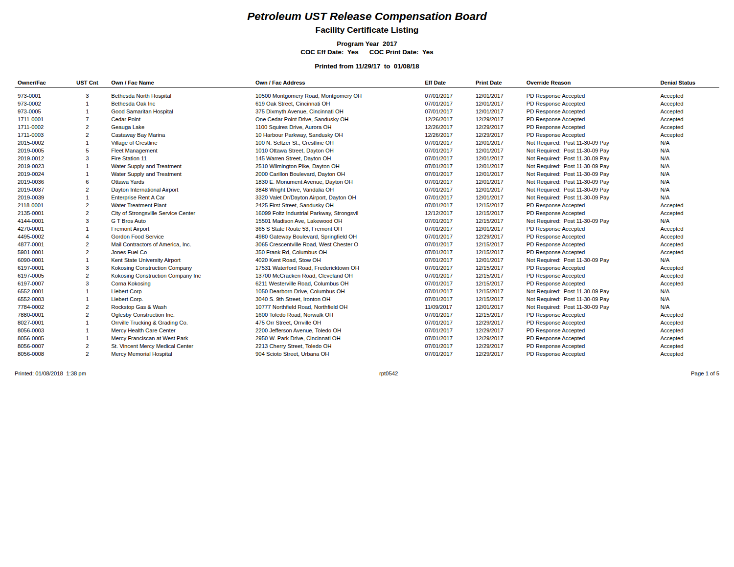Petroleum UST Release Compensation Board
Facility Certificate Listing
Program Year 2017
COC Eff Date: Yes COC Print Date: Yes
Printed from 11/29/17 to 01/08/18
| Owner/Fac | UST Cnt | Own / Fac Name | Own / Fac Address | Eff Date | Print Date | Override Reason | Denial Status |
| --- | --- | --- | --- | --- | --- | --- | --- |
| 973-0001 | 3 | Bethesda North Hospital | 10500 Montgomery Road, Montgomery OH | 07/01/2017 | 12/01/2017 | PD Response Accepted | Accepted |
| 973-0002 | 1 | Bethesda Oak Inc | 619 Oak Street, Cincinnati OH | 07/01/2017 | 12/01/2017 | PD Response Accepted | Accepted |
| 973-0005 | 1 | Good Samaritan Hospital | 375 Dixmyth Avenue, Cincinnati OH | 07/01/2017 | 12/01/2017 | PD Response Accepted | Accepted |
| 1711-0001 | 7 | Cedar Point | One Cedar Point Drive, Sandusky OH | 12/26/2017 | 12/29/2017 | PD Response Accepted | Accepted |
| 1711-0002 | 2 | Geauga Lake | 1100 Squires Drive, Aurora OH | 12/26/2017 | 12/29/2017 | PD Response Accepted | Accepted |
| 1711-0003 | 2 | Castaway Bay Marina | 10 Harbour Parkway, Sandusky OH | 12/26/2017 | 12/29/2017 | PD Response Accepted | Accepted |
| 2015-0002 | 1 | Village of Crestline | 100 N. Seltzer St., Crestline OH | 07/01/2017 | 12/01/2017 | Not Required: Post 11-30-09 Pay | N/A |
| 2019-0005 | 5 | Fleet Management | 1010 Ottawa Street, Dayton OH | 07/01/2017 | 12/01/2017 | Not Required: Post 11-30-09 Pay | N/A |
| 2019-0012 | 3 | Fire Station 11 | 145 Warren Street, Dayton OH | 07/01/2017 | 12/01/2017 | Not Required: Post 11-30-09 Pay | N/A |
| 2019-0023 | 1 | Water Supply and Treatment | 2510 Wilmington Pike, Dayton OH | 07/01/2017 | 12/01/2017 | Not Required: Post 11-30-09 Pay | N/A |
| 2019-0024 | 1 | Water Supply and Treatment | 2000 Carillon Boulevard, Dayton OH | 07/01/2017 | 12/01/2017 | Not Required: Post 11-30-09 Pay | N/A |
| 2019-0036 | 6 | Ottawa Yards | 1830 E. Monument Avenue, Dayton OH | 07/01/2017 | 12/01/2017 | Not Required: Post 11-30-09 Pay | N/A |
| 2019-0037 | 2 | Dayton International Airport | 3848 Wright Drive, Vandalia OH | 07/01/2017 | 12/01/2017 | Not Required: Post 11-30-09 Pay | N/A |
| 2019-0039 | 1 | Enterprise Rent A Car | 3320 Valet Dr/Dayton Airport, Dayton OH | 07/01/2017 | 12/01/2017 | Not Required: Post 11-30-09 Pay | N/A |
| 2118-0001 | 2 | Water Treatment Plant | 2425 First Street, Sandusky OH | 07/01/2017 | 12/15/2017 | PD Response Accepted | Accepted |
| 2135-0001 | 2 | City of Strongsville Service Center | 16099 Foltz Industrial Parkway, Strongsvil | 12/12/2017 | 12/15/2017 | PD Response Accepted | Accepted |
| 4144-0001 | 3 | G T Bros Auto | 15501 Madison Ave, Lakewood OH | 07/01/2017 | 12/15/2017 | Not Required: Post 11-30-09 Pay | N/A |
| 4270-0001 | 1 | Fremont Airport | 365 S State Route 53, Fremont OH | 07/01/2017 | 12/01/2017 | PD Response Accepted | Accepted |
| 4495-0002 | 4 | Gordon Food Service | 4980 Gateway Boulevard, Springfield OH | 07/01/2017 | 12/29/2017 | PD Response Accepted | Accepted |
| 4877-0001 | 2 | Mail Contractors of America, Inc. | 3065 Crescentville Road, West Chester O | 07/01/2017 | 12/15/2017 | PD Response Accepted | Accepted |
| 5901-0001 | 2 | Jones Fuel Co | 350 Frank Rd, Columbus OH | 07/01/2017 | 12/15/2017 | PD Response Accepted | Accepted |
| 6090-0001 | 1 | Kent State University Airport | 4020 Kent Road, Stow OH | 07/01/2017 | 12/01/2017 | Not Required: Post 11-30-09 Pay | N/A |
| 6197-0001 | 3 | Kokosing Construction Company | 17531 Waterford Road, Fredericktown OH | 07/01/2017 | 12/15/2017 | PD Response Accepted | Accepted |
| 6197-0005 | 2 | Kokosing Construction Company Inc | 13700 McCracken Road, Cleveland OH | 07/01/2017 | 12/15/2017 | PD Response Accepted | Accepted |
| 6197-0007 | 3 | Corna Kokosing | 6211 Westerville Road, Columbus OH | 07/01/2017 | 12/15/2017 | PD Response Accepted | Accepted |
| 6552-0001 | 1 | Liebert Corp | 1050 Dearborn Drive, Columbus OH | 07/01/2017 | 12/15/2017 | Not Required: Post 11-30-09 Pay | N/A |
| 6552-0003 | 1 | Liebert Corp. | 3040 S. 9th Street, Ironton OH | 07/01/2017 | 12/15/2017 | Not Required: Post 11-30-09 Pay | N/A |
| 7784-0002 | 2 | Rockstop Gas & Wash | 10777 Northfield Road, Northfield OH | 11/09/2017 | 12/01/2017 | Not Required: Post 11-30-09 Pay | N/A |
| 7880-0001 | 2 | Oglesby Construction Inc. | 1600 Toledo Road, Norwalk OH | 07/01/2017 | 12/15/2017 | PD Response Accepted | Accepted |
| 8027-0001 | 1 | Orrville Trucking & Grading Co. | 475 Orr Street, Orrville OH | 07/01/2017 | 12/29/2017 | PD Response Accepted | Accepted |
| 8056-0003 | 1 | Mercy Health Care Center | 2200 Jefferson Avenue, Toledo OH | 07/01/2017 | 12/29/2017 | PD Response Accepted | Accepted |
| 8056-0005 | 1 | Mercy Franciscan at West Park | 2950 W. Park Drive, Cincinnati OH | 07/01/2017 | 12/29/2017 | PD Response Accepted | Accepted |
| 8056-0007 | 2 | St. Vincent Mercy Medical Center | 2213 Cherry Street, Toledo OH | 07/01/2017 | 12/29/2017 | PD Response Accepted | Accepted |
| 8056-0008 | 2 | Mercy Memorial Hospital | 904 Scioto Street, Urbana OH | 07/01/2017 | 12/29/2017 | PD Response Accepted | Accepted |
Printed: 01/08/2018 1:38 pm
rpt0542
Page 1 of 5